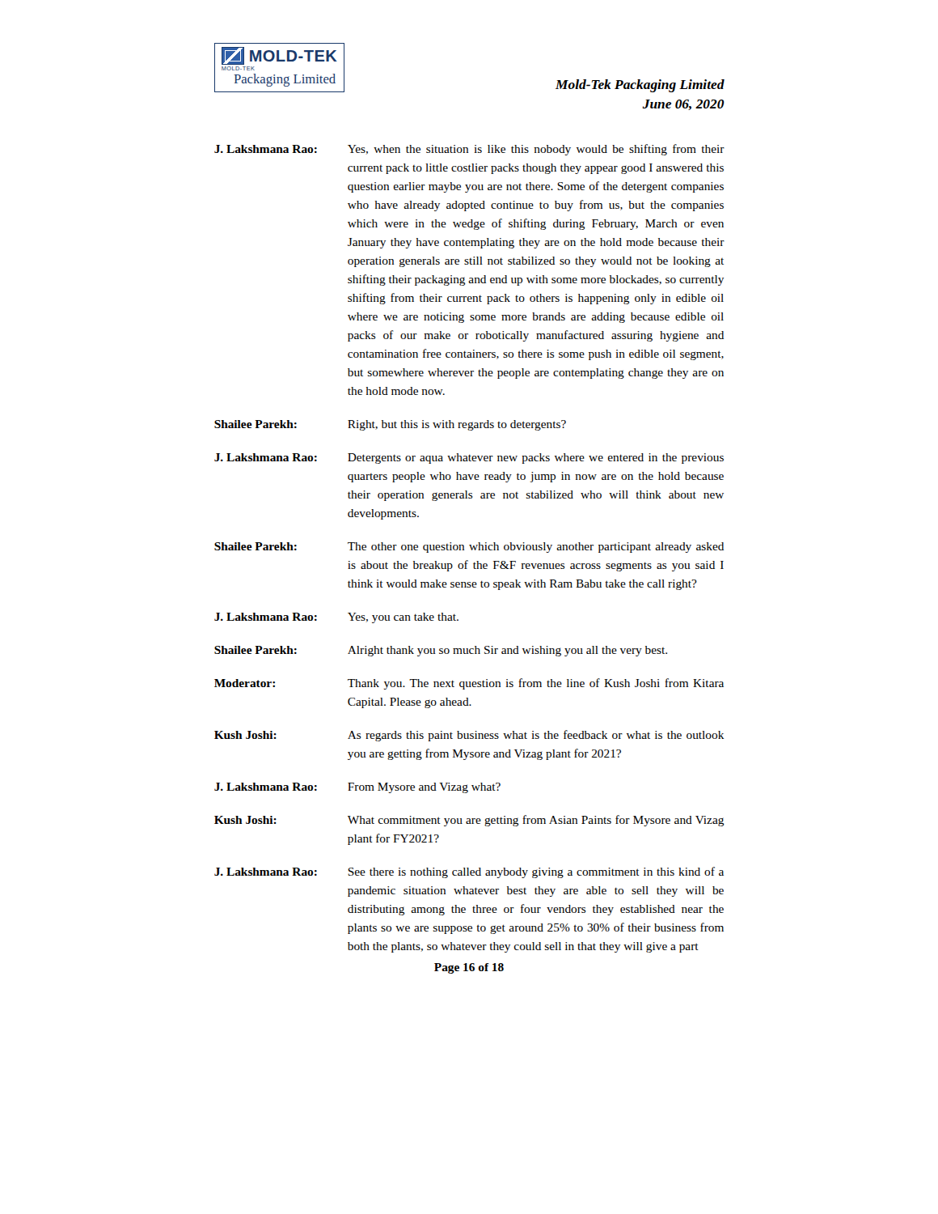MOLD-TEK
MOLD-TEK
Packaging Limited
Mold-Tek Packaging Limited
June 06, 2020
| J. Lakshmana Rao: | Yes, when the situation is like this nobody would be shifting from their current pack to little costlier packs though they appear good I answered this question earlier maybe you are not there. Some of the detergent companies who have already adopted continue to buy from us, but the companies which were in the wedge of shifting during February, March or even January they have contemplating they are on the hold mode because their operation generals are still not stabilized so they would not be looking at shifting their packaging and end up with some more blockades, so currently shifting from their current pack to others is happening only in edible oil where we are noticing some more brands are adding because edible oil packs of our make or robotically manufactured assuring hygiene and contamination free containers, so there is some push in edible oil segment, but somewhere wherever the people are contemplating change they are on the hold mode now. |
| Shailee Parekh: | Right, but this is with regards to detergents? |
| J. Lakshmana Rao: | Detergents or aqua whatever new packs where we entered in the previous quarters people who have ready to jump in now are on the hold because their operation generals are not stabilized who will think about new developments. |
| Shailee Parekh: | The other one question which obviously another participant already asked is about the breakup of the F&F revenues across segments as you said I think it would make sense to speak with Ram Babu take the call right? |
| J. Lakshmana Rao: | Yes, you can take that. |
| Shailee Parekh: | Alright thank you so much Sir and wishing you all the very best. |
| Moderator: | Thank you. The next question is from the line of Kush Joshi from Kitara Capital. Please go ahead. |
| Kush Joshi: | As regards this paint business what is the feedback or what is the outlook you are getting from Mysore and Vizag plant for 2021? |
| J. Lakshmana Rao: | From Mysore and Vizag what? |
| Kush Joshi: | What commitment you are getting from Asian Paints for Mysore and Vizag plant for FY2021? |
| J. Lakshmana Rao: | See there is nothing called anybody giving a commitment in this kind of a pandemic situation whatever best they are able to sell they will be distributing among the three or four vendors they established near the plants so we are suppose to get around 25% to 30% of their business from both the plants, so whatever they could sell in that they will give a part |
Page 16 of 18